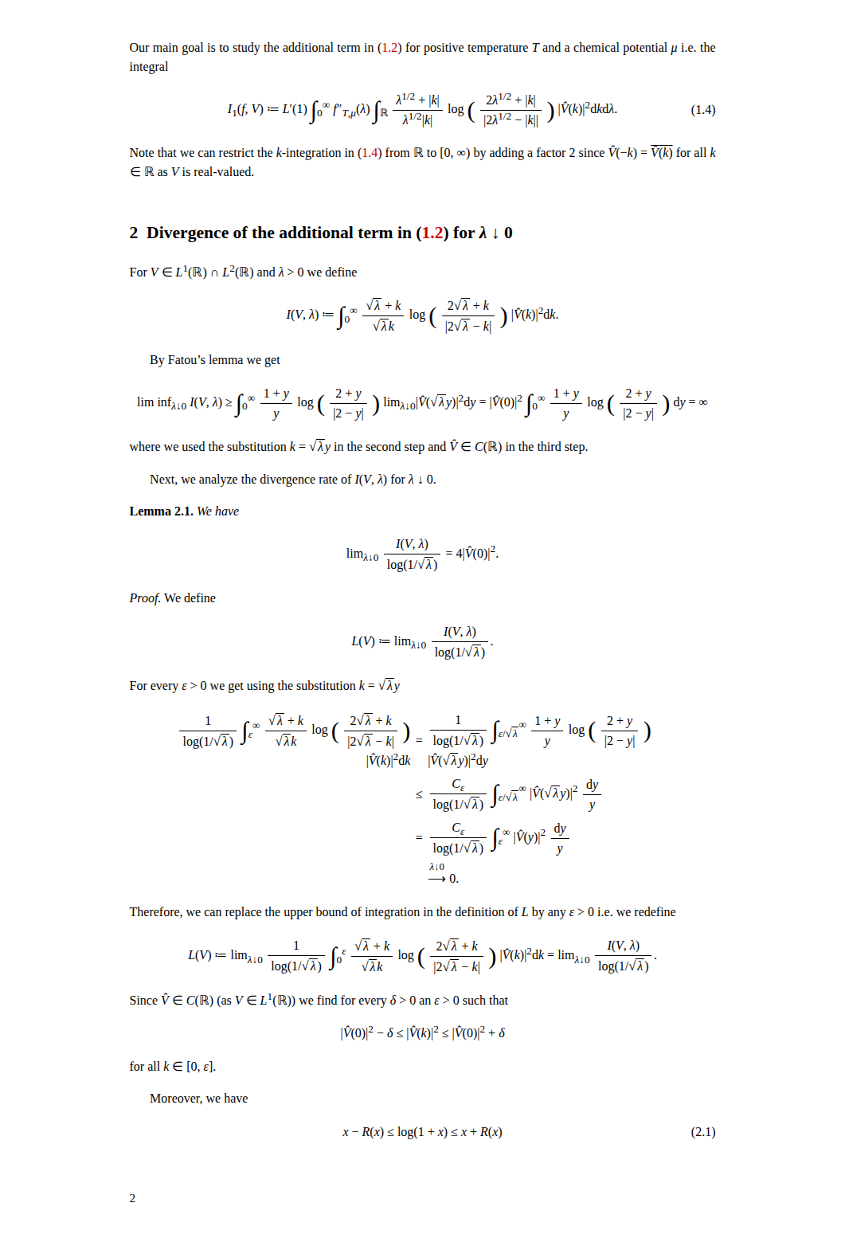Our main goal is to study the additional term in (1.2) for positive temperature T and a chemical potential μ i.e. the integral
I1(f, V) ≔ L′(1) ∫0∞ f″T,μ(λ) ∫ℝ λ1/2 + |k|λ1/2|k| log ( 2λ1/2 + |k||2λ1/2 − |k|| ) |V̂(k)|2dkdλ. (1.4)
Note that we can restrict the k-integration in (1.4) from ℝ to [0, ∞) by adding a factor 2 since V̂(−k) = V̂(k) for all k ∈ ℝ as V is real-valued.
2 Divergence of the additional term in (1.2) for λ ↓ 0
For V ∈ L1(ℝ) ∩ L2(ℝ) and λ > 0 we define
I(V, λ) ≔ ∫0∞ √λ + k√λk log ( 2√λ + k|2√λ − k| ) |V̂(k)|2dk.
By Fatou’s lemma we get
lim infλ↓0 I(V, λ) ≥ ∫0∞ 1 + y y log ( 2 + y|2 − y| ) limλ↓0|V̂(√λy)|2dy = |V̂(0)|2 ∫0∞ 1 + y y log ( 2 + y|2 − y| ) dy = ∞
where we used the substitution k = √λy in the second step and V̂ ∈ C(ℝ) in the third step.
Next, we analyze the divergence rate of I(V, λ) for λ ↓ 0.
Lemma 2.1. We have
limλ↓0 I(V, λ) log(1/√λ) = 4|V̂(0)|2.
Proof. We define
L(V) ≔ limλ↓0 I(V, λ) log(1/√λ).
For every ε > 0 we get using the substitution k = √λy
| 1 log(1/ √ λ ) ∫ ε ∞ √ λ + k √ λ k log ( 2 √ λ + k /2 √ λ − k / ) / V̂ ( k )/ 2 d k | = | 1 log(1/ √ λ ) ∫ ε / √ λ ∞ 1 + y y log ( 2 + y /2 − y / ) / V̂ ( √ λ y )/ 2 d y |
| | ≤ | C ε log(1/ √ λ ) ∫ ε / √ λ ∞ / V̂ ( √ λ y )/ 2 d y y |
| | = | C ε log(1/ √ λ ) ∫ ε ∞ / V̂ ( y )/ 2 d y y |
| | | λ ↓0 ⟶ 0. |
Therefore, we can replace the upper bound of integration in the definition of L by any ε > 0 i.e. we redefine
L(V) ≔ limλ↓0 1 log(1/√λ) ∫0ε √λ + k√λk log ( 2√λ + k|2√λ − k| ) |V̂(k)|2dk = limλ↓0 I(V, λ) log(1/√λ).
Since V̂ ∈ C(ℝ) (as V ∈ L1(ℝ)) we find for every δ > 0 an ε > 0 such that
|V̂(0)|2 − δ ≤ |V̂(k)|2 ≤ |V̂(0)|2 + δ
for all k ∈ [0, ε].
Moreover, we have
x − R(x) ≤ log(1 + x) ≤ x + R(x) (2.1)
2